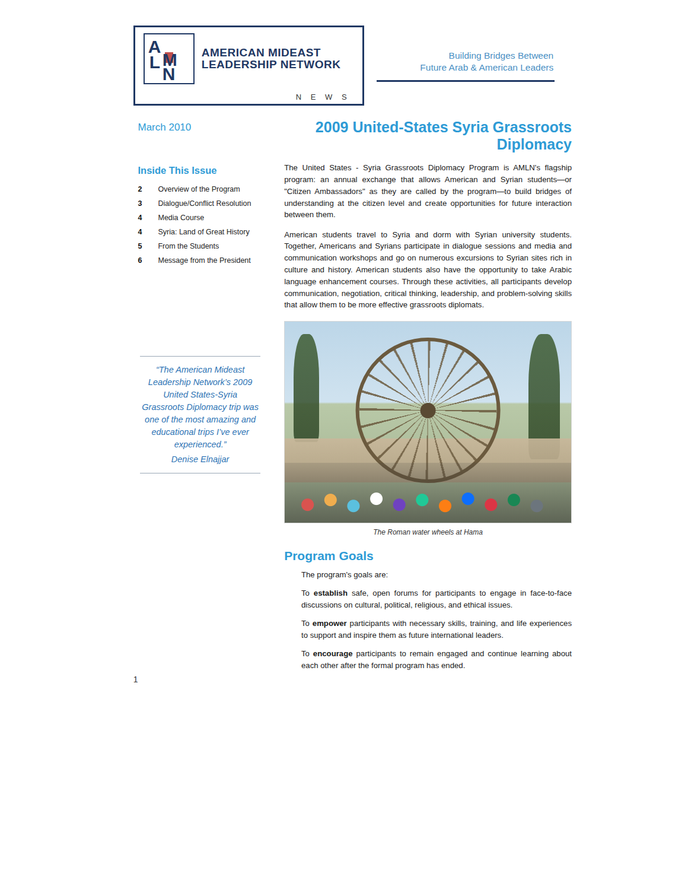A L M N
AMERICAN MIDEAST
LEADERSHIP NETWORK
N E W S
Building Bridges Between
Future Arab & American Leaders
March 2010
Inside This Issue
| 2 | Overview of the Program |
| 3 | Dialogue/Conflict Resolution |
| 4 | Media Course |
| 4 | Syria: Land of Great History |
| 5 | From the Students |
| 6 | Message from the President |
“The American Mideast Leadership Network’s 2009 United States-Syria Grassroots Diplomacy trip was one of the most amazing and educational trips I’ve ever experienced.” Denise Elnajjar
2009 United-States Syria Grassroots Diplomacy
The United States - Syria Grassroots Diplomacy Program is AMLN's flagship program: an annual exchange that allows American and Syrian students—or "Citizen Ambassadors" as they are called by the program—to build bridges of understanding at the citizen level and create opportunities for future interaction between them.
American students travel to Syria and dorm with Syrian university students. Together, Americans and Syrians participate in dialogue sessions and media and communication workshops and go on numerous excursions to Syrian sites rich in culture and history. American students also have the opportunity to take Arabic language enhancement courses. Through these activities, all participants develop communication, negotiation, critical thinking, leadership, and problem-solving skills that allow them to be more effective grassroots diplomats.
The Roman water wheels at Hama
Program Goals
The program's goals are:
To establish safe, open forums for participants to engage in face-to-face discussions on cultural, political, religious, and ethical issues.
To empower participants with necessary skills, training, and life experiences to support and inspire them as future international leaders.
To encourage participants to remain engaged and continue learning about each other after the formal program has ended.
1